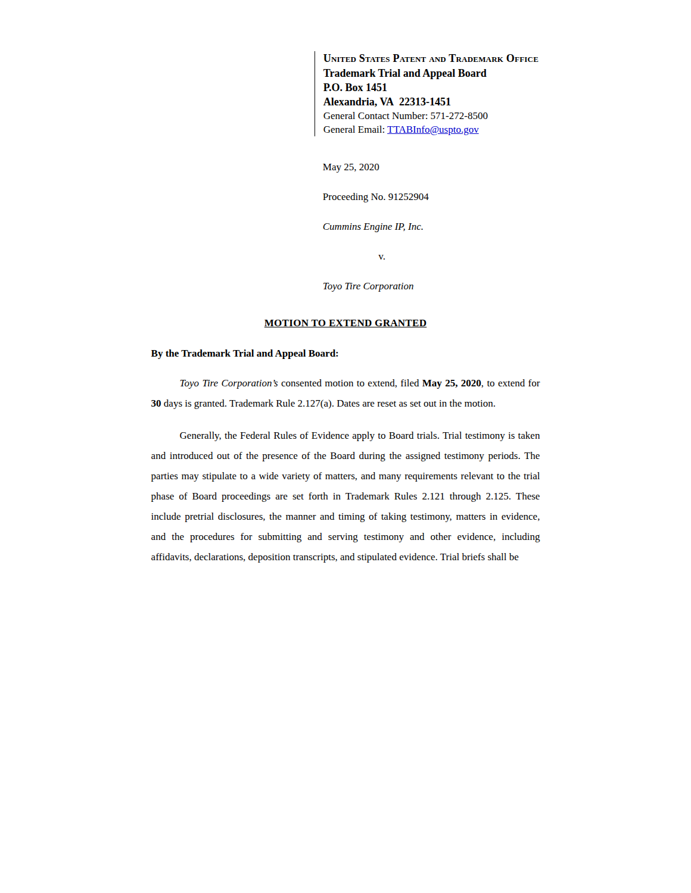United States Patent and Trademark Office
Trademark Trial and Appeal Board
P.O. Box 1451
Alexandria, VA 22313-1451
General Contact Number: 571-272-8500
General Email: TTABInfo@uspto.gov
May 25, 2020
Proceeding No. 91252904
Cummins Engine IP, Inc.
v.
Toyo Tire Corporation
MOTION TO EXTEND GRANTED
By the Trademark Trial and Appeal Board:
Toyo Tire Corporation’s consented motion to extend, filed May 25, 2020, to extend for 30 days is granted. Trademark Rule 2.127(a). Dates are reset as set out in the motion.
Generally, the Federal Rules of Evidence apply to Board trials. Trial testimony is taken and introduced out of the presence of the Board during the assigned testimony periods. The parties may stipulate to a wide variety of matters, and many requirements relevant to the trial phase of Board proceedings are set forth in Trademark Rules 2.121 through 2.125. These include pretrial disclosures, the manner and timing of taking testimony, matters in evidence, and the procedures for submitting and serving testimony and other evidence, including affidavits, declarations, deposition transcripts, and stipulated evidence. Trial briefs shall be